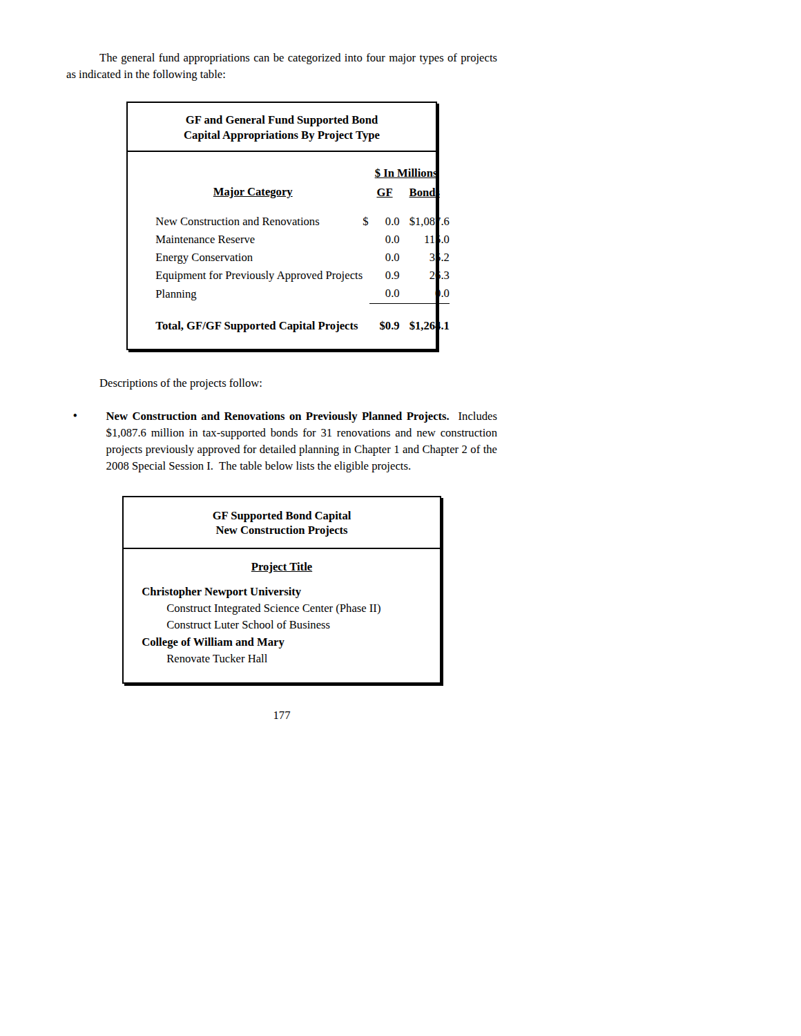The general fund appropriations can be categorized into four major types of projects as indicated in the following table:
GF and General Fund Supported Bond
Capital Appropriations By Project Type
| | $ In Millions |
| Major Category | | GF | Bonds |
| New Construction and Renovations | $ | 0.0 | $1,087.6 |
| Maintenance Reserve | | 0.0 | 115.0 |
| Energy Conservation | | 0.0 | 35.2 |
| Equipment for Previously Approved Projects | | 0.9 | 26.3 |
| Planning | | 0.0 | 0.0 |
| Total, GF/GF Supported Capital Projects | | $0.9 | $1,264.1 |
Descriptions of the projects follow:
•
New Construction and Renovations on Previously Planned Projects. Includes $1,087.6 million in tax-supported bonds for 31 renovations and new construction projects previously approved for detailed planning in Chapter 1 and Chapter 2 of the 2008 Special Session I. The table below lists the eligible projects.
GF Supported Bond Capital
New Construction Projects
Project Title
Christopher Newport University
Construct Integrated Science Center (Phase II)
Construct Luter School of Business
College of William and Mary
Renovate Tucker Hall
177